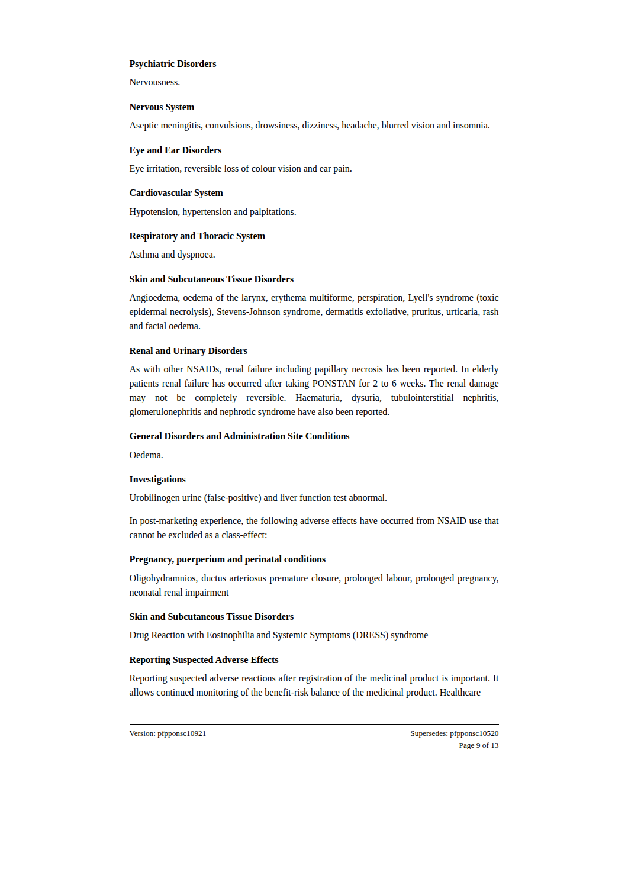Psychiatric Disorders
Nervousness.
Nervous System
Aseptic meningitis, convulsions, drowsiness, dizziness, headache, blurred vision and insomnia.
Eye and Ear Disorders
Eye irritation, reversible loss of colour vision and ear pain.
Cardiovascular System
Hypotension, hypertension and palpitations.
Respiratory and Thoracic System
Asthma and dyspnoea.
Skin and Subcutaneous Tissue Disorders
Angioedema, oedema of the larynx, erythema multiforme, perspiration, Lyell's syndrome (toxic epidermal necrolysis), Stevens-Johnson syndrome, dermatitis exfoliative, pruritus, urticaria, rash and facial oedema.
Renal and Urinary Disorders
As with other NSAIDs, renal failure including papillary necrosis has been reported. In elderly patients renal failure has occurred after taking PONSTAN for 2 to 6 weeks. The renal damage may not be completely reversible. Haematuria, dysuria, tubulointerstitial nephritis, glomerulonephritis and nephrotic syndrome have also been reported.
General Disorders and Administration Site Conditions
Oedema.
Investigations
Urobilinogen urine (false-positive) and liver function test abnormal.
In post-marketing experience, the following adverse effects have occurred from NSAID use that cannot be excluded as a class-effect:
Pregnancy, puerperium and perinatal conditions
Oligohydramnios, ductus arteriosus premature closure, prolonged labour, prolonged pregnancy, neonatal renal impairment
Skin and Subcutaneous Tissue Disorders
Drug Reaction with Eosinophilia and Systemic Symptoms (DRESS) syndrome
Reporting Suspected Adverse Effects
Reporting suspected adverse reactions after registration of the medicinal product is important. It allows continued monitoring of the benefit-risk balance of the medicinal product. Healthcare
Version: pfpponsc10921
Supersedes: pfpponsc10520
Page 9 of 13